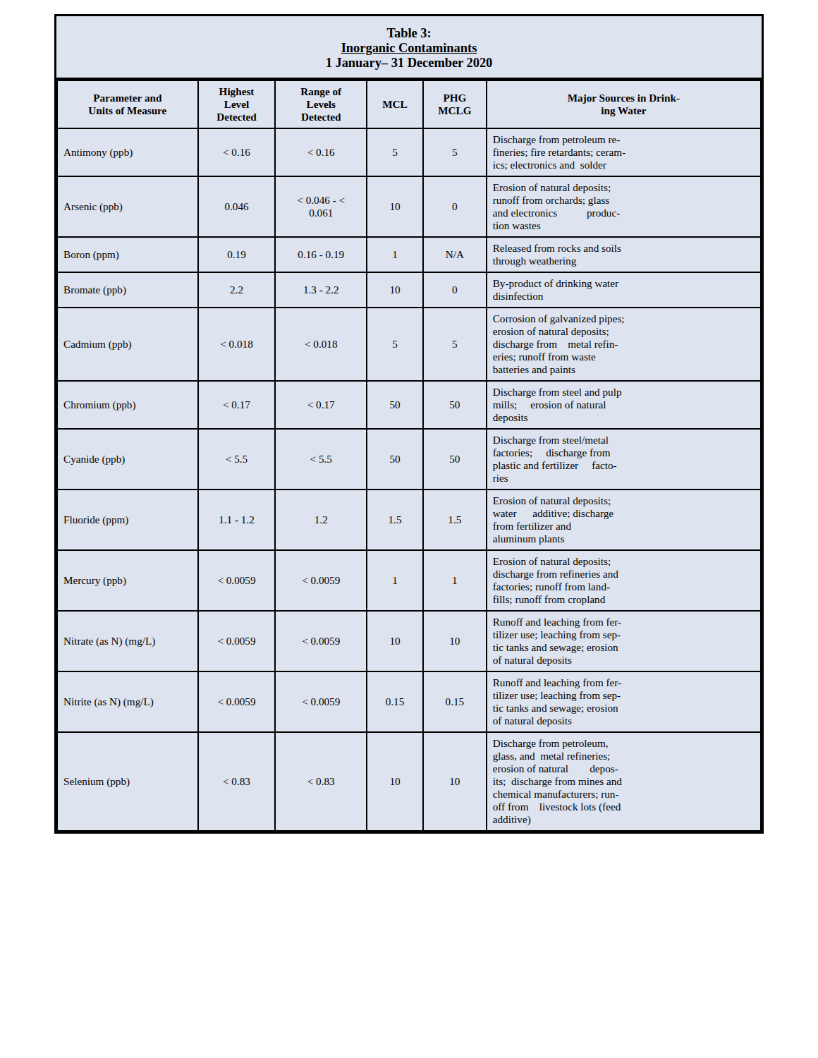Table 3:
Inorganic Contaminants
1 January– 31 December 2020
| Parameter and Units of Measure | Highest Level Detected | Range of Levels Detected | MCL | PHG MCLG | Major Sources in Drink- ing Water |
| --- | --- | --- | --- | --- | --- |
| Antimony (ppb) | < 0.16 | < 0.16 | 5 | 5 | Discharge from petroleum re- fineries; fire retardants; ceram- ics; electronics and solder |
| Arsenic (ppb) | 0.046 | < 0.046 - < 0.061 | 10 | 0 | Erosion of natural deposits; runoff from orchards; glass and electronics produc- tion wastes |
| Boron (ppm) | 0.19 | 0.16 - 0.19 | 1 | N/A | Released from rocks and soils through weathering |
| Bromate (ppb) | 2.2 | 1.3 - 2.2 | 10 | 0 | By-product of drinking water disinfection |
| Cadmium (ppb) | < 0.018 | < 0.018 | 5 | 5 | Corrosion of galvanized pipes; erosion of natural deposits; discharge from metal refin- eries; runoff from waste batteries and paints |
| Chromium (ppb) | < 0.17 | < 0.17 | 50 | 50 | Discharge from steel and pulp mills; erosion of natural deposits |
| Cyanide (ppb) | < 5.5 | < 5.5 | 50 | 50 | Discharge from steel/metal factories; discharge from plastic and fertilizer facto- ries |
| Fluoride (ppm) | 1.1 - 1.2 | 1.2 | 1.5 | 1.5 | Erosion of natural deposits; water additive; discharge from fertilizer and aluminum plants |
| Mercury (ppb) | < 0.0059 | < 0.0059 | 1 | 1 | Erosion of natural deposits; discharge from refineries and factories; runoff from land- fills; runoff from cropland |
| Nitrate (as N) (mg/L) | < 0.0059 | < 0.0059 | 10 | 10 | Runoff and leaching from fer- tilizer use; leaching from sep- tic tanks and sewage; erosion of natural deposits |
| Nitrite (as N) (mg/L) | < 0.0059 | < 0.0059 | 0.15 | 0.15 | Runoff and leaching from fer- tilizer use; leaching from sep- tic tanks and sewage; erosion of natural deposits |
| Selenium (ppb) | < 0.83 | < 0.83 | 10 | 10 | Discharge from petroleum, glass, and metal refineries; erosion of natural depos- its; discharge from mines and chemical manufacturers; run- off from livestock lots (feed additive) |